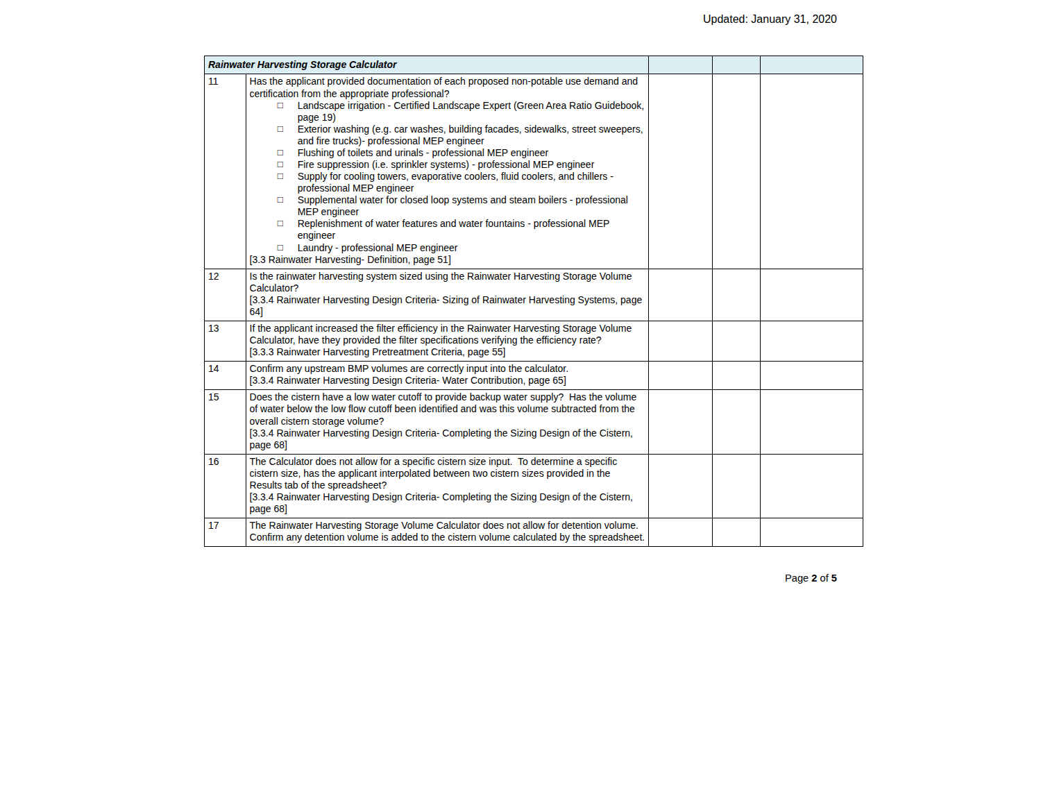Updated: January 31, 2020
| Rainwater Harvesting Storage Calculator | | | |
| 11 | Has the applicant provided documentation of each proposed non-potable use demand and certification from the appropriate professional? Landscape irrigation - Certified Landscape Expert (Green Area Ratio Guidebook, page 19) Exterior washing (e.g. car washes, building facades, sidewalks, street sweepers, and fire trucks)- professional MEP engineer Flushing of toilets and urinals - professional MEP engineer Fire suppression (i.e. sprinkler systems) - professional MEP engineer Supply for cooling towers, evaporative coolers, fluid coolers, and chillers - professional MEP engineer Supplemental water for closed loop systems and steam boilers - professional MEP engineer Replenishment of water features and water fountains - professional MEP engineer Laundry - professional MEP engineer [3.3 Rainwater Harvesting- Definition, page 51] | | | |
| 12 | Is the rainwater harvesting system sized using the Rainwater Harvesting Storage Volume Calculator? [3.3.4 Rainwater Harvesting Design Criteria- Sizing of Rainwater Harvesting Systems, page 64] | | | |
| 13 | If the applicant increased the filter efficiency in the Rainwater Harvesting Storage Volume Calculator, have they provided the filter specifications verifying the efficiency rate? [3.3.3 Rainwater Harvesting Pretreatment Criteria, page 55] | | | |
| 14 | Confirm any upstream BMP volumes are correctly input into the calculator. [3.3.4 Rainwater Harvesting Design Criteria- Water Contribution, page 65] | | | |
| 15 | Does the cistern have a low water cutoff to provide backup water supply? Has the volume of water below the low flow cutoff been identified and was this volume subtracted from the overall cistern storage volume? [3.3.4 Rainwater Harvesting Design Criteria- Completing the Sizing Design of the Cistern, page 68] | | | |
| 16 | The Calculator does not allow for a specific cistern size input. To determine a specific cistern size, has the applicant interpolated between two cistern sizes provided in the Results tab of the spreadsheet? [3.3.4 Rainwater Harvesting Design Criteria- Completing the Sizing Design of the Cistern, page 68] | | | |
| 17 | The Rainwater Harvesting Storage Volume Calculator does not allow for detention volume. Confirm any detention volume is added to the cistern volume calculated by the spreadsheet. | | | |
Page 2 of 5